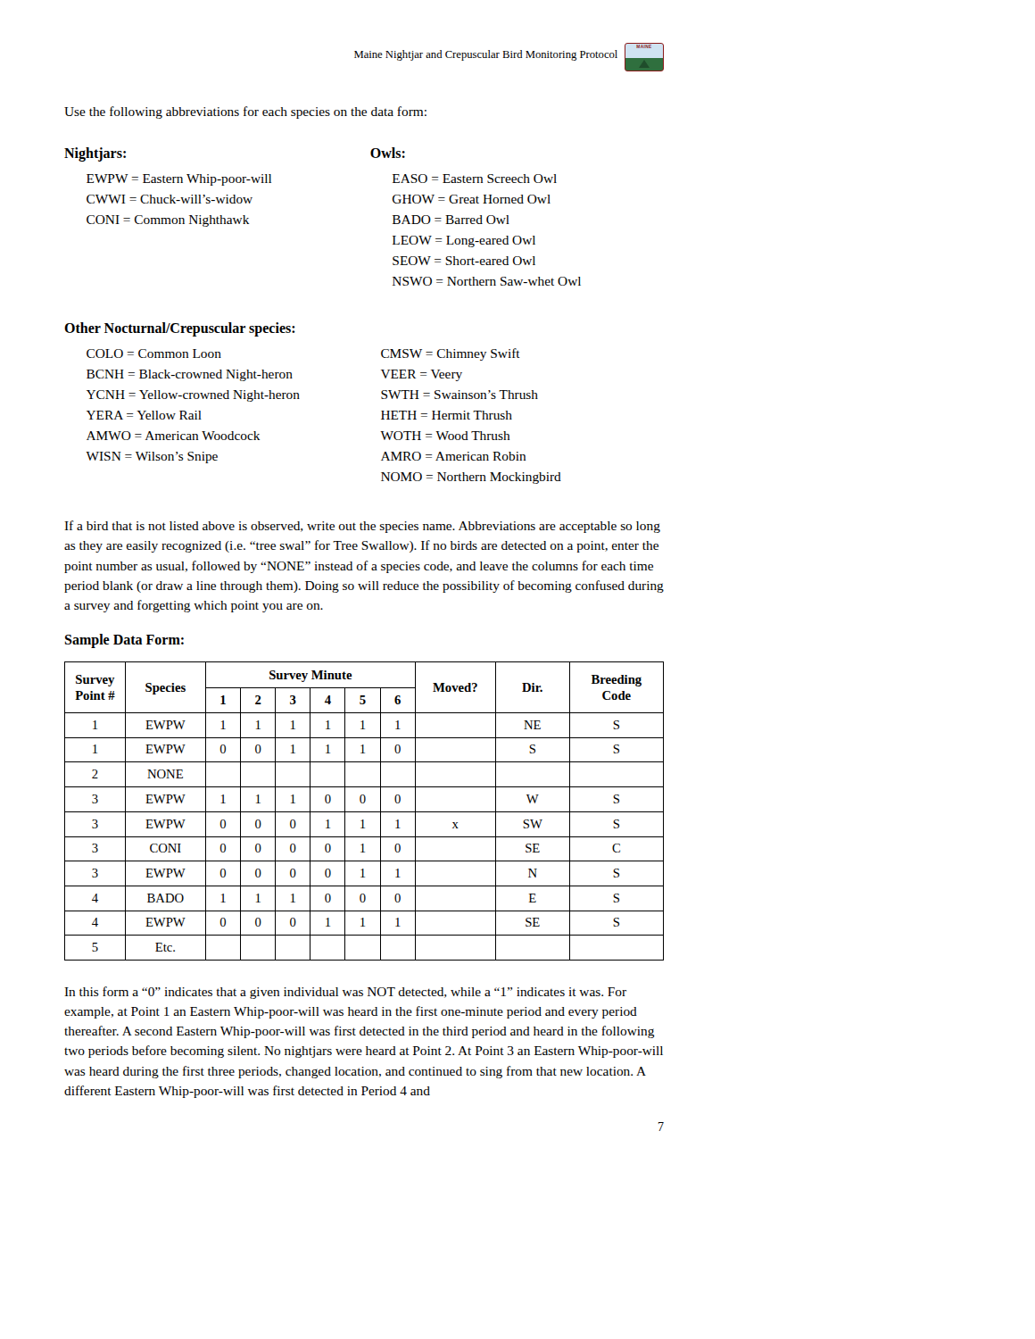Maine Nightjar and Crepuscular Bird Monitoring Protocol
Use the following abbreviations for each species on the data form:
Nightjars:
EWPW = Eastern Whip-poor-will
CWWI = Chuck-will’s-widow
CONI = Common Nighthawk
Owls:
EASO = Eastern Screech Owl
GHOW = Great Horned Owl
BADO = Barred Owl
LEOW = Long-eared Owl
SEOW = Short-eared Owl
NSWO = Northern Saw-whet Owl
Other Nocturnal/Crepuscular species:
COLO = Common Loon
BCNH = Black-crowned Night-heron
YCNH = Yellow-crowned Night-heron
YERA = Yellow Rail
AMWO = American Woodcock
WISN = Wilson’s Snipe
CMSW = Chimney Swift
VEER = Veery
SWTH = Swainson’s Thrush
HETH = Hermit Thrush
WOTH = Wood Thrush
AMRO = American Robin
NOMO = Northern Mockingbird
If a bird that is not listed above is observed, write out the species name. Abbreviations are acceptable so long as they are easily recognized (i.e. “tree swal” for Tree Swallow). If no birds are detected on a point, enter the point number as usual, followed by “NONE” instead of a species code, and leave the columns for each time period blank (or draw a line through them). Doing so will reduce the possibility of becoming confused during a survey and forgetting which point you are on.
Sample Data Form:
| Survey Point # | Species | Survey Minute | Moved? | Dir. | Breeding Code |
| --- | --- | --- | --- | --- | --- |
| 1 | 2 | 3 | 4 | 5 | 6 |
| 1 | EWPW | 1 | 1 | 1 | 1 | 1 | 1 | | NE | S |
| 1 | EWPW | 0 | 0 | 1 | 1 | 1 | 0 | | S | S |
| 2 | NONE | | | | | | | | | |
| 3 | EWPW | 1 | 1 | 1 | 0 | 0 | 0 | | W | S |
| 3 | EWPW | 0 | 0 | 0 | 1 | 1 | 1 | x | SW | S |
| 3 | CONI | 0 | 0 | 0 | 0 | 1 | 0 | | SE | C |
| 3 | EWPW | 0 | 0 | 0 | 0 | 1 | 1 | | N | S |
| 4 | BADO | 1 | 1 | 1 | 0 | 0 | 0 | | E | S |
| 4 | EWPW | 0 | 0 | 0 | 1 | 1 | 1 | | SE | S |
| 5 | Etc. | | | | | | | | | |
In this form a “0” indicates that a given individual was NOT detected, while a “1” indicates it was. For example, at Point 1 an Eastern Whip-poor-will was heard in the first one-minute period and every period thereafter. A second Eastern Whip-poor-will was first detected in the third period and heard in the following two periods before becoming silent. No nightjars were heard at Point 2. At Point 3 an Eastern Whip-poor-will was heard during the first three periods, changed location, and continued to sing from that new location. A different Eastern Whip-poor-will was first detected in Period 4 and
7